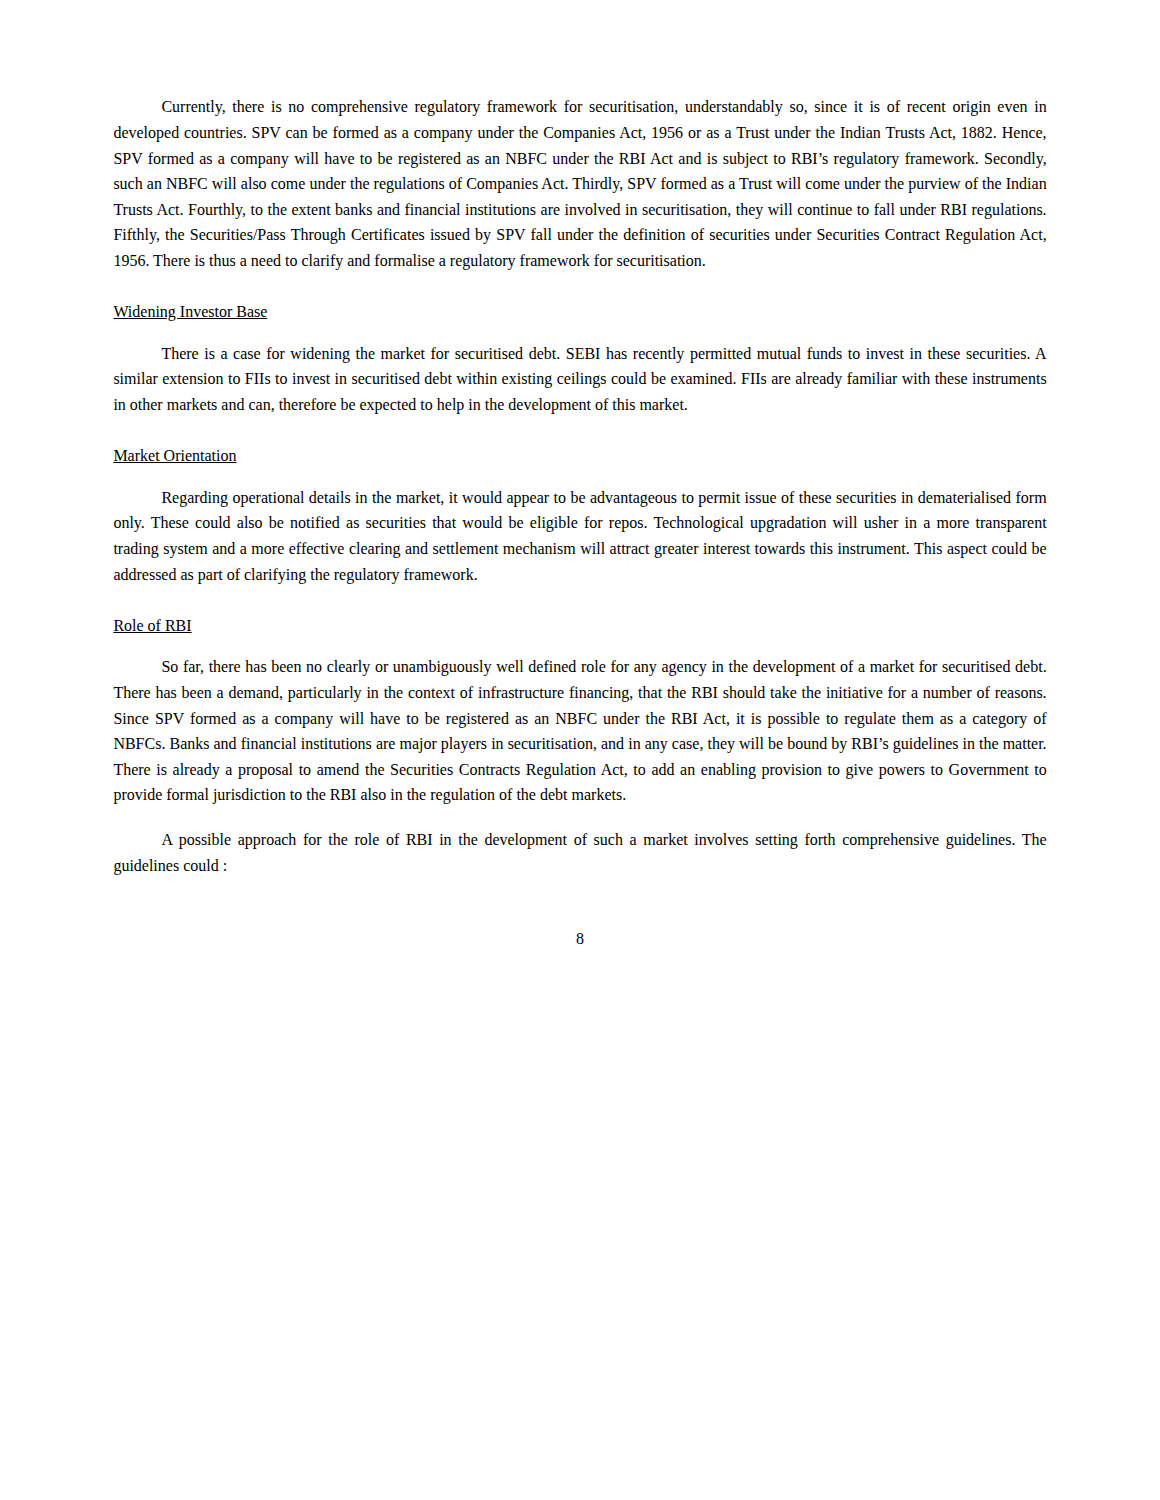Currently, there is no comprehensive regulatory framework for securitisation, understandably so, since it is of recent origin even in developed countries. SPV can be formed as a company under the Companies Act, 1956 or as a Trust under the Indian Trusts Act, 1882. Hence, SPV formed as a company will have to be registered as an NBFC under the RBI Act and is subject to RBI’s regulatory framework. Secondly, such an NBFC will also come under the regulations of Companies Act. Thirdly, SPV formed as a Trust will come under the purview of the Indian Trusts Act. Fourthly, to the extent banks and financial institutions are involved in securitisation, they will continue to fall under RBI regulations. Fifthly, the Securities/Pass Through Certificates issued by SPV fall under the definition of securities under Securities Contract Regulation Act, 1956. There is thus a need to clarify and formalise a regulatory framework for securitisation.
Widening Investor Base
There is a case for widening the market for securitised debt. SEBI has recently permitted mutual funds to invest in these securities. A similar extension to FIIs to invest in securitised debt within existing ceilings could be examined. FIIs are already familiar with these instruments in other markets and can, therefore be expected to help in the development of this market.
Market Orientation
Regarding operational details in the market, it would appear to be advantageous to permit issue of these securities in dematerialised form only. These could also be notified as securities that would be eligible for repos. Technological upgradation will usher in a more transparent trading system and a more effective clearing and settlement mechanism will attract greater interest towards this instrument. This aspect could be addressed as part of clarifying the regulatory framework.
Role of RBI
So far, there has been no clearly or unambiguously well defined role for any agency in the development of a market for securitised debt. There has been a demand, particularly in the context of infrastructure financing, that the RBI should take the initiative for a number of reasons. Since SPV formed as a company will have to be registered as an NBFC under the RBI Act, it is possible to regulate them as a category of NBFCs. Banks and financial institutions are major players in securitisation, and in any case, they will be bound by RBI’s guidelines in the matter. There is already a proposal to amend the Securities Contracts Regulation Act, to add an enabling provision to give powers to Government to provide formal jurisdiction to the RBI also in the regulation of the debt markets.
A possible approach for the role of RBI in the development of such a market involves setting forth comprehensive guidelines. The guidelines could :
8